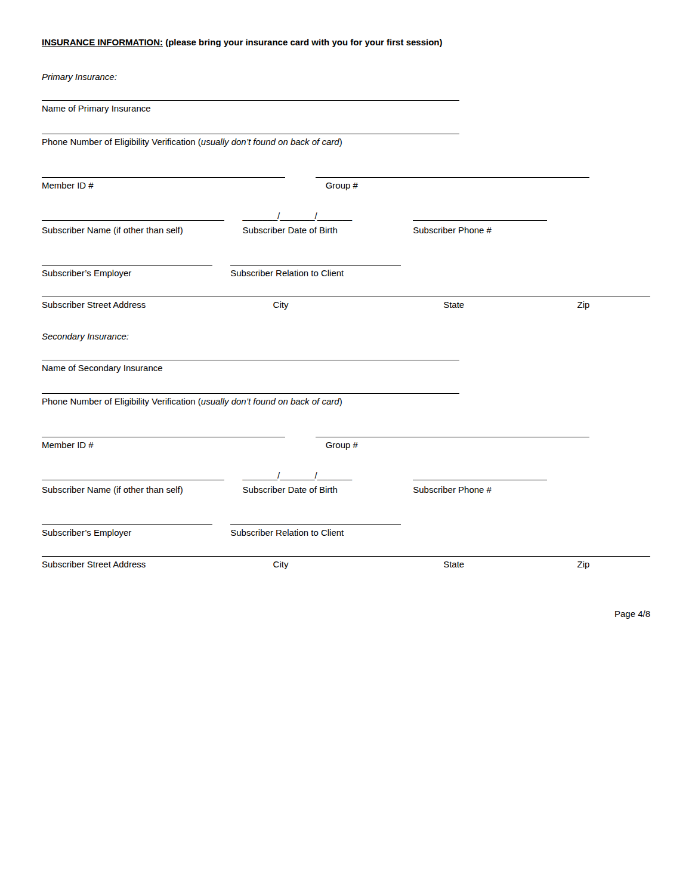INSURANCE INFORMATION: (please bring your insurance card with you for your first session)
Primary Insurance:
Name of Primary Insurance
Phone Number of Eligibility Verification (usually don’t found on back of card)
| Member ID # | | Group # | |
| | | _______/_______/_______ | | | |
| Subscriber Name (if other than self) | | Subscriber Date of Birth | | Subscriber Phone # | |
| Subscriber’s Employer | | Subscriber Relation to Client | |
| Subscriber Street Address | City | State | Zip |
Secondary Insurance:
Name of Secondary Insurance
Phone Number of Eligibility Verification (usually don’t found on back of card)
| Member ID # | | Group # | |
| | | _______/_______/_______ | | | |
| Subscriber Name (if other than self) | | Subscriber Date of Birth | | Subscriber Phone # | |
| Subscriber’s Employer | | Subscriber Relation to Client | |
| Subscriber Street Address | City | State | Zip |
Page 4/8